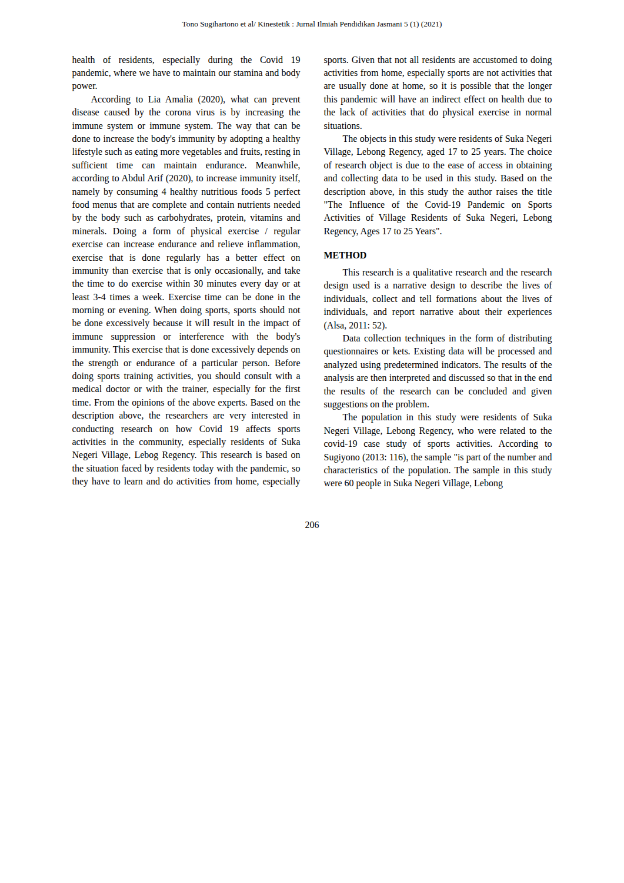Tono Sugihartono et al/ Kinestetik : Jurnal Ilmiah Pendidikan Jasmani 5 (1) (2021)
health of residents, especially during the Covid 19 pandemic, where we have to maintain our stamina and body power.
According to Lia Amalia (2020), what can prevent disease caused by the corona virus is by increasing the immune system or immune system. The way that can be done to increase the body's immunity by adopting a healthy lifestyle such as eating more vegetables and fruits, resting in sufficient time can maintain endurance. Meanwhile, according to Abdul Arif (2020), to increase immunity itself, namely by consuming 4 healthy nutritious foods 5 perfect food menus that are complete and contain nutrients needed by the body such as carbohydrates, protein, vitamins and minerals. Doing a form of physical exercise / regular exercise can increase endurance and relieve inflammation, exercise that is done regularly has a better effect on immunity than exercise that is only occasionally, and take the time to do exercise within 30 minutes every day or at least 3-4 times a week. Exercise time can be done in the morning or evening. When doing sports, sports should not be done excessively because it will result in the impact of immune suppression or interference with the body's immunity. This exercise that is done excessively depends on the strength or endurance of a particular person. Before doing sports training activities, you should consult with a medical doctor or with the trainer, especially for the first time. From the opinions of the above experts. Based on the description above, the researchers are very interested in conducting research on how Covid 19 affects sports activities in the community, especially residents of Suka Negeri Village, Lebog Regency. This research is based on the situation faced by residents today with the pandemic, so they have to learn and do activities from home, especially sports. Given that not all residents are accustomed to doing activities from home, especially sports are not activities that are usually done at home, so it is possible that the longer this pandemic will have an indirect effect on health due to the lack of activities that do physical exercise in normal situations.
The objects in this study were residents of Suka Negeri Village, Lebong Regency, aged 17 to 25 years. The choice of research object is due to the ease of access in obtaining and collecting data to be used in this study. Based on the description above, in this study the author raises the title "The Influence of the Covid-19 Pandemic on Sports Activities of Village Residents of Suka Negeri, Lebong Regency, Ages 17 to 25 Years".
METHOD
This research is a qualitative research and the research design used is a narrative design to describe the lives of individuals, collect and tell formations about the lives of individuals, and report narrative about their experiences (Alsa, 2011: 52).
Data collection techniques in the form of distributing questionnaires or kets. Existing data will be processed and analyzed using predetermined indicators. The results of the analysis are then interpreted and discussed so that in the end the results of the research can be concluded and given suggestions on the problem.
The population in this study were residents of Suka Negeri Village, Lebong Regency, who were related to the covid-19 case study of sports activities. According to Sugiyono (2013: 116), the sample "is part of the number and characteristics of the population. The sample in this study were 60 people in Suka Negeri Village, Lebong
206